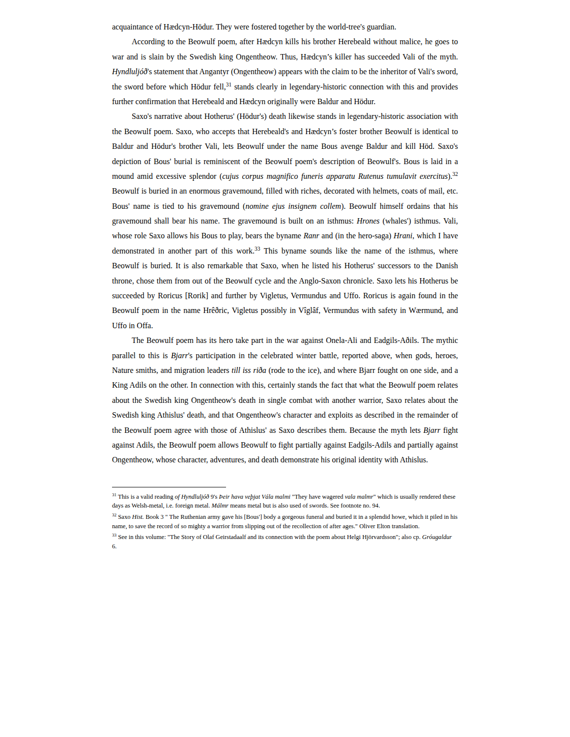acquaintance of Hædcyn-Hödur. They were fostered together by the world-tree's guardian.
According to the Beowulf poem, after Hædcyn kills his brother Herebeald without malice, he goes to war and is slain by the Swedish king Ongentheow. Thus, Hædcyn’s killer has succeeded Vali of the myth. Hyndluljóð's statement that Angantyr (Ongentheow) appears with the claim to be the inheritor of Vali's sword, the sword before which Hödur fell,31 stands clearly in legendary-historic connection with this and provides further confirmation that Herebeald and Hædcyn originally were Baldur and Hödur.
Saxo's narrative about Hotherus' (Hödur's) death likewise stands in legendary-historic association with the Beowulf poem. Saxo, who accepts that Herebeald's and Hædcyn’s foster brother Beowulf is identical to Baldur and Hödur's brother Vali, lets Beowulf under the name Bous avenge Baldur and kill Höd. Saxo's depiction of Bous' burial is reminiscent of the Beowulf poem's description of Beowulf's. Bous is laid in a mound amid excessive splendor (cujus corpus magnifico funeris apparatu Rutenus tumulavit exercitus).32 Beowulf is buried in an enormous gravemound, filled with riches, decorated with helmets, coats of mail, etc. Bous' name is tied to his gravemound (nomine ejus insignem collem). Beowulf himself ordains that his gravemound shall bear his name. The gravemound is built on an isthmus: Hrones (whales') isthmus. Vali, whose role Saxo allows his Bous to play, bears the byname Ranr and (in the hero-saga) Hrani, which I have demonstrated in another part of this work.33 This byname sounds like the name of the isthmus, where Beowulf is buried. It is also remarkable that Saxo, when he listed his Hotherus' successors to the Danish throne, chose them from out of the Beowulf cycle and the Anglo-Saxon chronicle. Saxo lets his Hotherus be succeeded by Roricus [Rorik] and further by Vigletus, Vermundus and Uffo. Roricus is again found in the Beowulf poem in the name Hrêðric, Vigletus possibly in Vîglâf, Vermundus with safety in Wærmund, and Uffo in Offa.
The Beowulf poem has its hero take part in the war against Onela-Ali and Eadgils-Aðils. The mythic parallel to this is Bjarr's participation in the celebrated winter battle, reported above, when gods, heroes, Nature smiths, and migration leaders till iss riða (rode to the ice), and where Bjarr fought on one side, and a King Adils on the other. In connection with this, certainly stands the fact that what the Beowulf poem relates about the Swedish king Ongentheow's death in single combat with another warrior, Saxo relates about the Swedish king Athislus' death, and that Ongentheow's character and exploits as described in the remainder of the Beowulf poem agree with those of Athislus' as Saxo describes them. Because the myth lets Bjarr fight against Adils, the Beowulf poem allows Beowulf to fight partially against Eadgils-Adils and partially against Ongentheow, whose character, adventures, and death demonstrate his original identity with Athislus.
31 This is a valid reading of Hyndluljóð 9's Þeir hava veþjat Vála malmi "They have wagered vala malmr" which is usually rendered these days as Welsh-metal, i.e. foreign metal. Málmr means metal but is also used of swords. See footnote no. 94.
32 Saxo Hist. Book 3 " The Ruthenian army gave his [Bous'] body a gorgeous funeral and buried it in a splendid howe, which it piled in his name, to save the record of so mighty a warrior from slipping out of the recollection of after ages." Oliver Elton translation.
33 See in this volume: "The Story of Olaf Geirstadaalf and its connection with the poem about Helgi Hjörvardsson"; also cp. Gróugaldur 6.